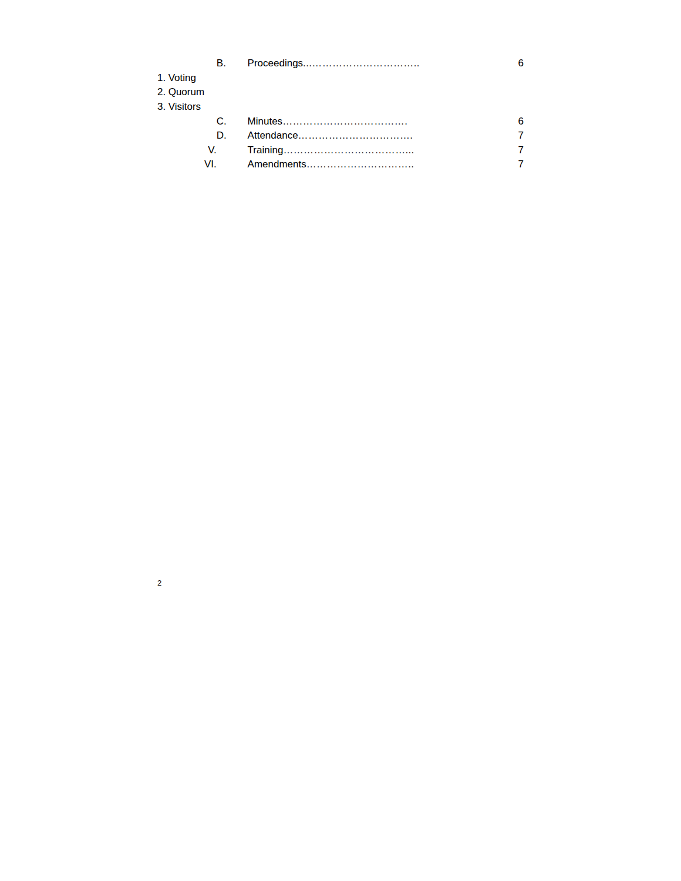| | B. | Proceedings ...………………………….. | 6 |
| 1. Voting 2. Quorum 3. Visitors | |
| | C. | Minutes ………………………………. | 6 |
| | D. | Attendance ……………………………. | 7 |
| V. | | Training ………………………………... | 7 |
| VI. | | Amendments ………………………….. | 7 |
2